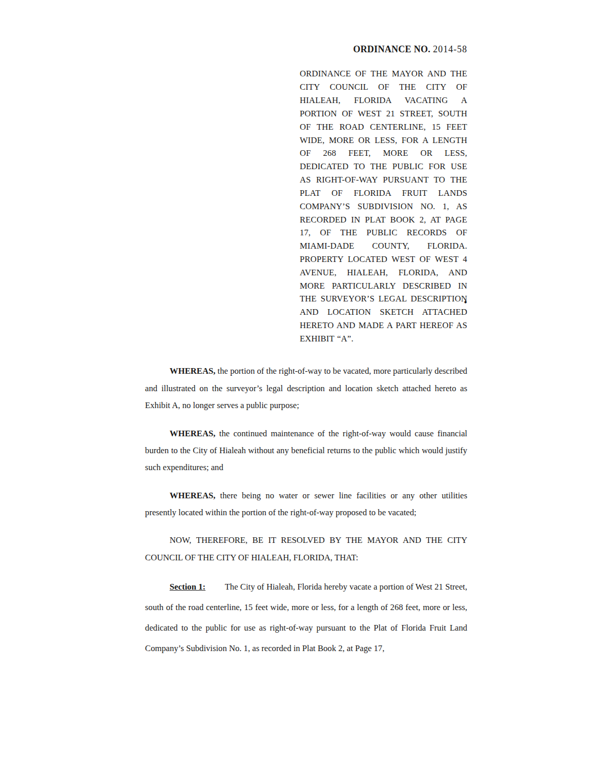ORDINANCE NO. 2014-58
ORDINANCE OF THE MAYOR AND THE CITY COUNCIL OF THE CITY OF HIALEAH, FLORIDA VACATING A PORTION OF WEST 21 STREET, SOUTH OF THE ROAD CENTERLINE, 15 FEET WIDE, MORE OR LESS, FOR A LENGTH OF 268 FEET, MORE OR LESS, DEDICATED TO THE PUBLIC FOR USE AS RIGHT-OF-WAY PURSUANT TO THE PLAT OF FLORIDA FRUIT LANDS COMPANY’S SUBDIVISION NO. 1, AS RECORDED IN PLAT BOOK 2, AT PAGE 17, OF THE PUBLIC RECORDS OF MIAMI-DADE COUNTY, FLORIDA. PROPERTY LOCATED WEST OF WEST 4 AVENUE, HIALEAH, FLORIDA, AND MORE PARTICULARLY DESCRIBED IN THE SURVEYOR’S LEGAL DESCRIPTION AND LOCATION SKETCH ATTACHED HERETO AND MADE A PART HEREOF AS EXHIBIT “A”.
•
WHEREAS, the portion of the right-of-way to be vacated, more particularly described and illustrated on the surveyor’s legal description and location sketch attached hereto as Exhibit A, no longer serves a public purpose;
WHEREAS, the continued maintenance of the right-of-way would cause financial burden to the City of Hialeah without any beneficial returns to the public which would justify such expenditures; and
WHEREAS, there being no water or sewer line facilities or any other utilities presently located within the portion of the right-of-way proposed to be vacated;
NOW, THEREFORE, BE IT RESOLVED BY THE MAYOR AND THE CITY COUNCIL OF THE CITY OF HIALEAH, FLORIDA, THAT:
Section 1: The City of Hialeah, Florida hereby vacate a portion of West 21 Street, south of the road centerline, 15 feet wide, more or less, for a length of 268 feet, more or less, dedicated to the public for use as right-of-way pursuant to the Plat of Florida Fruit Land Company’s Subdivision No. 1, as recorded in Plat Book 2, at Page 17,